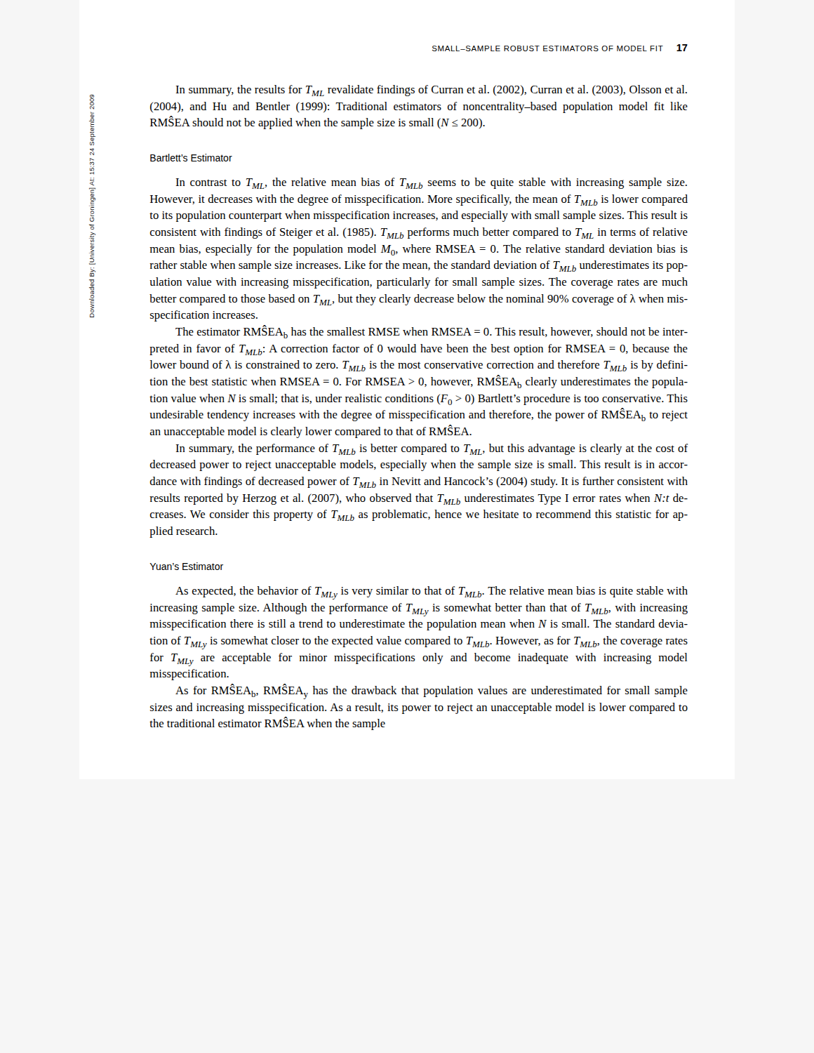Downloaded By: [University of Groningen] At: 15:37 24 September 2009
Small–Sample Robust Estimators of Model Fit 17
In summary, the results for TML revalidate findings of Curran et al. (2002), Curran et al. (2003), Olsson et al. (2004), and Hu and Bentler (1999): Traditional estimators of noncentrality–based population model fit like RMŜEA should not be applied when the sample size is small (N ≤ 200).
Bartlett’s Estimator
In contrast to TML, the relative mean bias of TMLb seems to be quite stable with increasing sample size. However, it decreases with the degree of misspecification. More specifically, the mean of TMLb is lower compared to its population counterpart when misspecification increases, and especially with small sample sizes. This result is consistent with findings of Steiger et al. (1985). TMLb performs much better compared to TML in terms of relative mean bias, especially for the population model M 0, where RMSEA = 0. The relative standard deviation bias is rather stable when sample size increases. Like for the mean, the standard deviation of TMLb underestimates its population value with increasing misspecification, particularly for small sample sizes. The coverage rates are much better compared to those based on TML, but they clearly decrease below the nominal 90% coverage of λ when misspecification increases.
The estimator RMŜEAb has the smallest RMSE when RMSEA = 0. This result, however, should not be interpreted in favor of TMLb: A correction factor of 0 would have been the best option for RMSEA = 0, because the lower bound of λ is constrained to zero. TMLb is the most conservative correction and therefore TMLb is by definition the best statistic when RMSEA = 0. For RMSEA > 0, however, RMŜEAb clearly underestimates the population value when N is small; that is, under realistic conditions (F 0 > 0) Bartlett’s procedure is too conservative. This undesirable tendency increases with the degree of misspecification and therefore, the power of RMŜEAb to reject an unacceptable model is clearly lower compared to that of RMŜEA.
In summary, the performance of TMLb is better compared to TML, but this advantage is clearly at the cost of decreased power to reject unacceptable models, especially when the sample size is small. This result is in accordance with findings of decreased power of TMLb in Nevitt and Hancock’s (2004) study. It is further consistent with results reported by Herzog et al. (2007), who observed that TMLb underestimates Type I error rates when N:t decreases. We consider this property of TMLb as problematic, hence we hesitate to recommend this statistic for applied research.
Yuan’s Estimator
As expected, the behavior of TMLy is very similar to that of TMLb. The relative mean bias is quite stable with increasing sample size. Although the performance of TMLy is somewhat better than that of TMLb, with increasing misspecification there is still a trend to underestimate the population mean when N is small. The standard deviation of TMLy is somewhat closer to the expected value compared to TMLb. However, as for TMLb, the coverage rates for TMLy are acceptable for minor misspecifications only and become inadequate with increasing model misspecification.
As for RMŜEAb, RMŜEAy has the drawback that population values are underestimated for small sample sizes and increasing misspecification. As a result, its power to reject an unacceptable model is lower compared to the traditional estimator RMŜEA when the sample